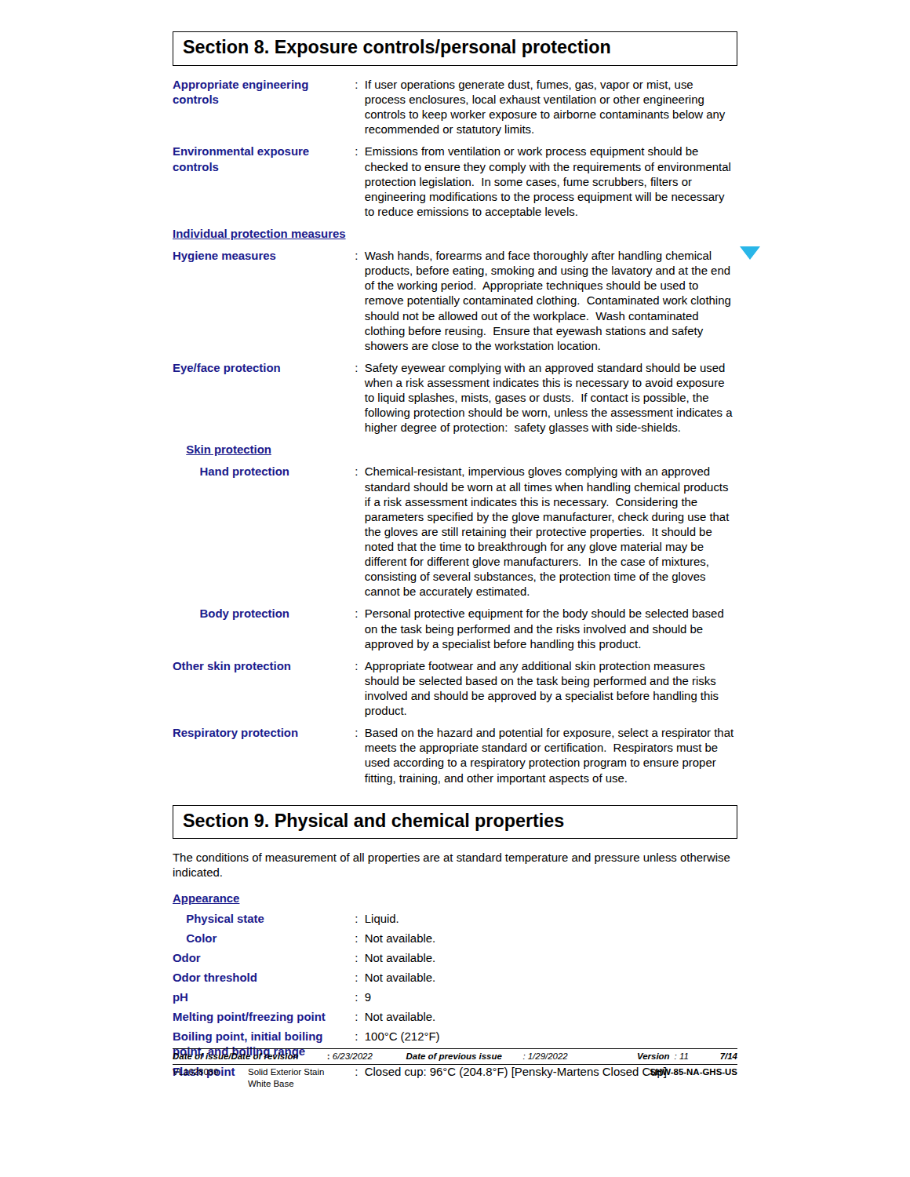Section 8. Exposure controls/personal protection
| Appropriate engineering controls | : | If user operations generate dust, fumes, gas, vapor or mist, use process enclosures, local exhaust ventilation or other engineering controls to keep worker exposure to airborne contaminants below any recommended or statutory limits. |
| Environmental exposure controls | : | Emissions from ventilation or work process equipment should be checked to ensure they comply with the requirements of environmental protection legislation. In some cases, fume scrubbers, filters or engineering modifications to the process equipment will be necessary to reduce emissions to acceptable levels. |
| Individual protection measures |
| Hygiene measures | : | Wash hands, forearms and face thoroughly after handling chemical products, before eating, smoking and using the lavatory and at the end of the working period. Appropriate techniques should be used to remove potentially contaminated clothing. Contaminated work clothing should not be allowed out of the workplace. Wash contaminated clothing before reusing. Ensure that eyewash stations and safety showers are close to the workstation location. |
| Eye/face protection | : | Safety eyewear complying with an approved standard should be used when a risk assessment indicates this is necessary to avoid exposure to liquid splashes, mists, gases or dusts. If contact is possible, the following protection should be worn, unless the assessment indicates a higher degree of protection: safety glasses with side-shields. |
| Skin protection |
| Hand protection | : | Chemical-resistant, impervious gloves complying with an approved standard should be worn at all times when handling chemical products if a risk assessment indicates this is necessary. Considering the parameters specified by the glove manufacturer, check during use that the gloves are still retaining their protective properties. It should be noted that the time to breakthrough for any glove material may be different for different glove manufacturers. In the case of mixtures, consisting of several substances, the protection time of the gloves cannot be accurately estimated. |
| Body protection | : | Personal protective equipment for the body should be selected based on the task being performed and the risks involved and should be approved by a specialist before handling this product. |
| Other skin protection | : | Appropriate footwear and any additional skin protection measures should be selected based on the task being performed and the risks involved and should be approved by a specialist before handling this product. |
| Respiratory protection | : | Based on the hazard and potential for exposure, select a respirator that meets the appropriate standard or certification. Respirators must be used according to a respiratory protection program to ensure proper fitting, training, and other important aspects of use. |
Section 9. Physical and chemical properties
The conditions of measurement of all properties are at standard temperature and pressure unless otherwise indicated.
Appearance
| Physical state | : | Liquid. |
| Color | : | Not available. |
| Odor | : | Not available. |
| Odor threshold | : | Not available. |
| pH | : | 9 |
| Melting point/freezing point | : | Not available. |
| Boiling point, initial boiling point, and boiling range | : | 100°C (212°F) |
| Flash point | : | Closed cup: 96°C (204.8°F) [Pensky-Martens Closed Cup] |
Date of issue/Date of revision
: 6/23/2022
Date of previous issue
: 1/29/2022
Version
: 11
7/14
VL1028089
Solid Exterior Stain
White Base
SHW-85-NA-GHS-US